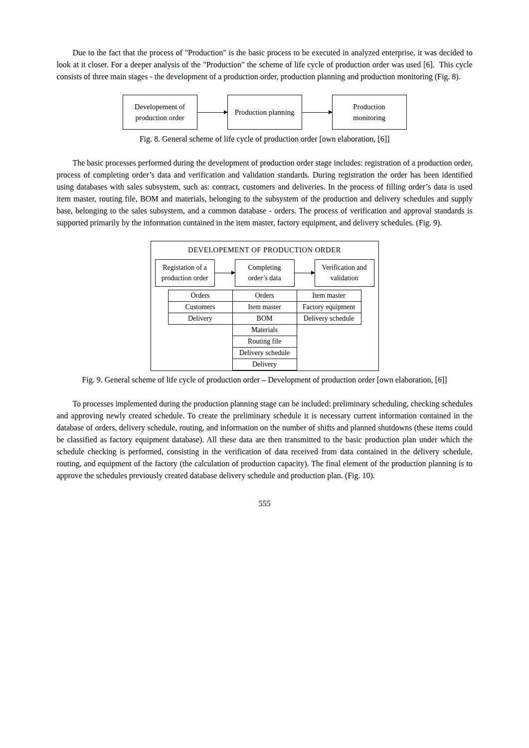Due to the fact that the process of "Production" is the basic process to be executed in analyzed enterprise, it was decided to look at it closer. For a deeper analysis of the "Production" the scheme of life cycle of production order was used [6]. This cycle consists of three main stages - the development of a production order, production planning and production monitoring (Fig. 8).
Developement of
production order
Production planning
Production
monitoring
Fig. 8. General scheme of life cycle of production order [own elaboration, [6]]
The basic processes performed during the development of production order stage includes: registration of a production order, process of completing order’s data and verification and validation standards. During registration the order has been identified using databases with sales subsystem, such as: contract, customers and deliveries. In the process of filling order’s data is used item master, routing file, BOM and materials, belonging to the subsystem of the production and delivery schedules and supply base, belonging to the sales subsystem, and a common database - orders. The process of verification and approval standards is supported primarily by the information contained in the item master, factory equipment, and delivery schedules. (Fig. 9).
DEVELOPEMENT OF PRODUCTION ORDER
Registation of a
production order
Completing
order’s data
Verification and
validation
Orders
Customers
Delivery
Orders
Item master
BOM
Materials
Routing file
Delivery schedule
Delivery
Item master
Factory equipment
Delivery schedule
Fig. 9. General scheme of life cycle of production order – Development of production order [own elaboration, [6]]
To processes implemented during the production planning stage can be included: preliminary scheduling, checking schedules and approving newly created schedule. To create the preliminary schedule it is necessary current information contained in the database of orders, delivery schedule, routing, and information on the number of shifts and planned shutdowns (these items could be classified as factory equipment database). All these data are then transmitted to the basic production plan under which the schedule checking is performed, consisting in the verification of data received from data contained in the delivery schedule, routing, and equipment of the factory (the calculation of production capacity). The final element of the production planning is to approve the schedules previously created database delivery schedule and production plan. (Fig. 10).
555